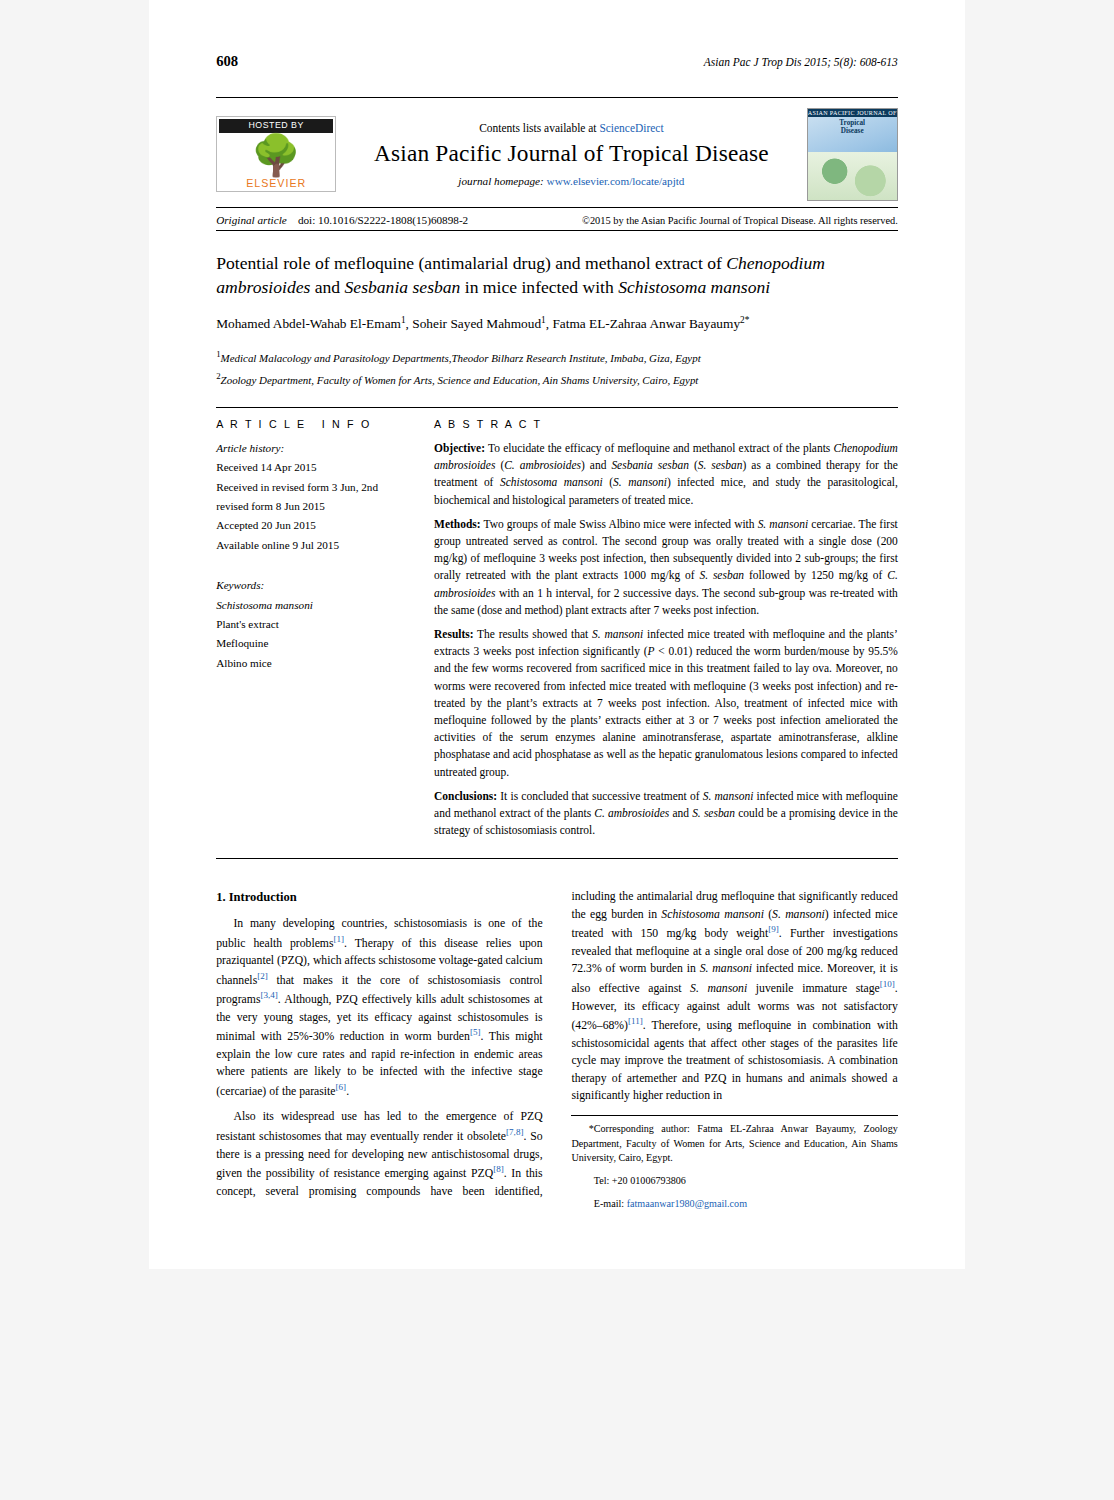608
Asian Pac J Trop Dis 2015; 5(8): 608-613
HOSTED BY
🌳
ELSEVIER
Contents lists available at ScienceDirect
Asian Pacific Journal of Tropical Disease
journal homepage: www.elsevier.com/locate/apjtd
ASIAN PACIFIC JOURNAL OF
Tropical
Disease
Original article doi: 10.1016/S2222-1808(15)60898-2
©2015 by the Asian Pacific Journal of Tropical Disease. All rights reserved.
Potential role of mefloquine (antimalarial drug) and methanol extract of Chenopodium ambrosioides and Sesbania sesban in mice infected with Schistosoma mansoni
Mohamed Abdel-Wahab El-Emam1, Soheir Sayed Mahmoud1, Fatma EL-Zahraa Anwar Bayaumy2*
1Medical Malacology and Parasitology Departments,Theodor Bilharz Research Institute, Imbaba, Giza, Egypt
2Zoology Department, Faculty of Women for Arts, Science and Education, Ain Shams University, Cairo, Egypt
A R T I C L E I N F O
Article history:
Received 14 Apr 2015
Received in revised form 3 Jun, 2nd
revised form 8 Jun 2015
Accepted 20 Jun 2015
Available online 9 Jul 2015
Keywords:
Schistosoma mansoni
Plant's extract
Mefloquine
Albino mice
A B S T R A C T
Objective: To elucidate the efficacy of mefloquine and methanol extract of the plants Chenopodium ambrosioides (C. ambrosioides) and Sesbania sesban (S. sesban) as a combined therapy for the treatment of Schistosoma mansoni (S. mansoni) infected mice, and study the parasitological, biochemical and histological parameters of treated mice.
Methods: Two groups of male Swiss Albino mice were infected with S. mansoni cercariae. The first group untreated served as control. The second group was orally treated with a single dose (200 mg/kg) of mefloquine 3 weeks post infection, then subsequently divided into 2 sub-groups; the first orally retreated with the plant extracts 1000 mg/kg of S. sesban followed by 1250 mg/kg of C. ambrosioides with an 1 h interval, for 2 successive days. The second sub-group was re-treated with the same (dose and method) plant extracts after 7 weeks post infection.
Results: The results showed that S. mansoni infected mice treated with mefloquine and the plants’ extracts 3 weeks post infection significantly (P < 0.01) reduced the worm burden/mouse by 95.5% and the few worms recovered from sacrificed mice in this treatment failed to lay ova. Moreover, no worms were recovered from infected mice treated with mefloquine (3 weeks post infection) and re-treated by the plant’s extracts at 7 weeks post infection. Also, treatment of infected mice with mefloquine followed by the plants’ extracts either at 3 or 7 weeks post infection ameliorated the activities of the serum enzymes alanine aminotransferase, aspartate aminotransferase, alkline phosphatase and acid phosphatase as well as the hepatic granulomatous lesions compared to infected untreated group.
Conclusions: It is concluded that successive treatment of S. mansoni infected mice with mefloquine and methanol extract of the plants C. ambrosioides and S. sesban could be a promising device in the strategy of schistosomiasis control.
1. Introduction
In many developing countries, schistosomiasis is one of the public health problems[1]. Therapy of this disease relies upon praziquantel (PZQ), which affects schistosome voltage-gated calcium channels[2] that makes it the core of schistosomiasis control programs[3,4]. Although, PZQ effectively kills adult schistosomes at the very young stages, yet its efficacy against schistosomules is minimal with 25%-30% reduction in worm burden[5]. This might explain the low cure rates and rapid re-infection in endemic areas where patients are likely to be infected with the infective stage (cercariae) of the parasite[6].
Also its widespread use has led to the emergence of PZQ resistant schistosomes that may eventually render it obsolete[7,8]. So there is a pressing need for developing new antischistosomal drugs, given the possibility of resistance emerging against PZQ[8]. In this concept, several promising compounds have been identified, including the antimalarial drug mefloquine that significantly reduced the egg burden in Schistosoma mansoni (S. mansoni) infected mice treated with 150 mg/kg body weight[9]. Further investigations revealed that mefloquine at a single oral dose of 200 mg/kg reduced 72.3% of worm burden in S. mansoni infected mice. Moreover, it is also effective against S. mansoni juvenile immature stage[10]. However, its efficacy against adult worms was not satisfactory (42%–68%)[11]. Therefore, using mefloquine in combination with schistosomicidal agents that affect other stages of the parasites life cycle may improve the treatment of schistosomiasis. A combination therapy of artemether and PZQ in humans and animals showed a significantly higher reduction in
*Corresponding author: Fatma EL-Zahraa Anwar Bayaumy, Zoology Department, Faculty of Women for Arts, Science and Education, Ain Shams University, Cairo, Egypt.
Tel: +20 01006793806
E-mail: fatmaanwar1980@gmail.com